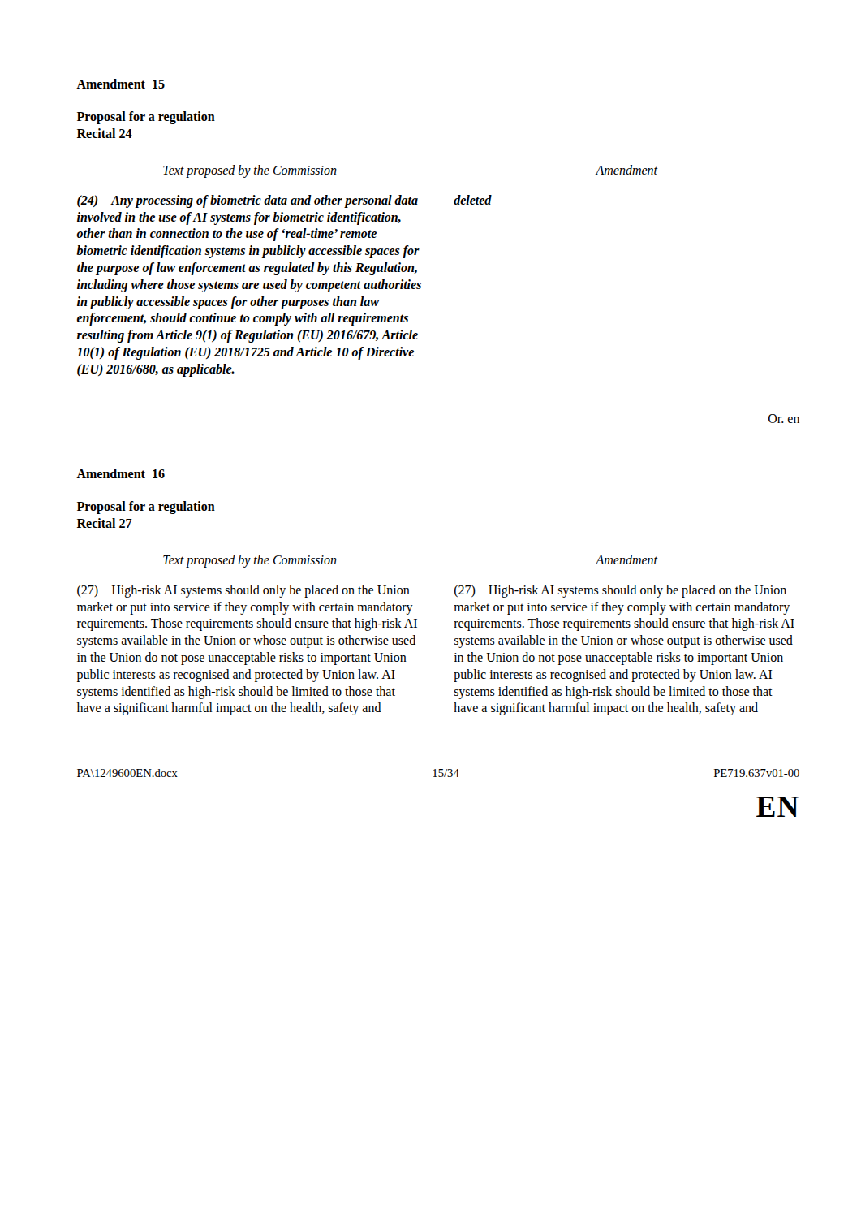Amendment 15
Proposal for a regulation Recital 24
| Text proposed by the Commission | Amendment |
| (24) Any processing of biometric data and other personal data involved in the use of AI systems for biometric identification, other than in connection to the use of ‘real-time’ remote biometric identification systems in publicly accessible spaces for the purpose of law enforcement as regulated by this Regulation, including where those systems are used by competent authorities in publicly accessible spaces for other purposes than law enforcement, should continue to comply with all requirements resulting from Article 9(1) of Regulation (EU) 2016/679, Article 10(1) of Regulation (EU) 2018/1725 and Article 10 of Directive (EU) 2016/680, as applicable. | deleted |
Or. en
Amendment 16
Proposal for a regulation Recital 27
| Text proposed by the Commission | Amendment |
| (27) High-risk AI systems should only be placed on the Union market or put into service if they comply with certain mandatory requirements. Those requirements should ensure that high-risk AI systems available in the Union or whose output is otherwise used in the Union do not pose unacceptable risks to important Union public interests as recognised and protected by Union law. AI systems identified as high-risk should be limited to those that have a significant harmful impact on the health, safety and | (27) High-risk AI systems should only be placed on the Union market or put into service if they comply with certain mandatory requirements. Those requirements should ensure that high-risk AI systems available in the Union or whose output is otherwise used in the Union do not pose unacceptable risks to important Union public interests as recognised and protected by Union law. AI systems identified as high-risk should be limited to those that have a significant harmful impact on the health, safety and |
PA\1249600EN.docx
15/34
PE719.637v01-00
EN